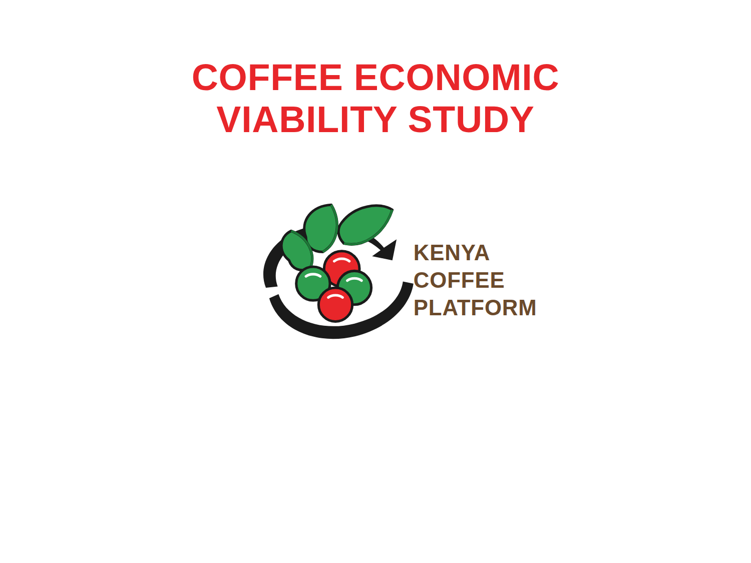Coffee Economic Viability Study
Kenya Coffee Platform logo KENYA COFFEE PLATFORM
Kenya Coffee Platform